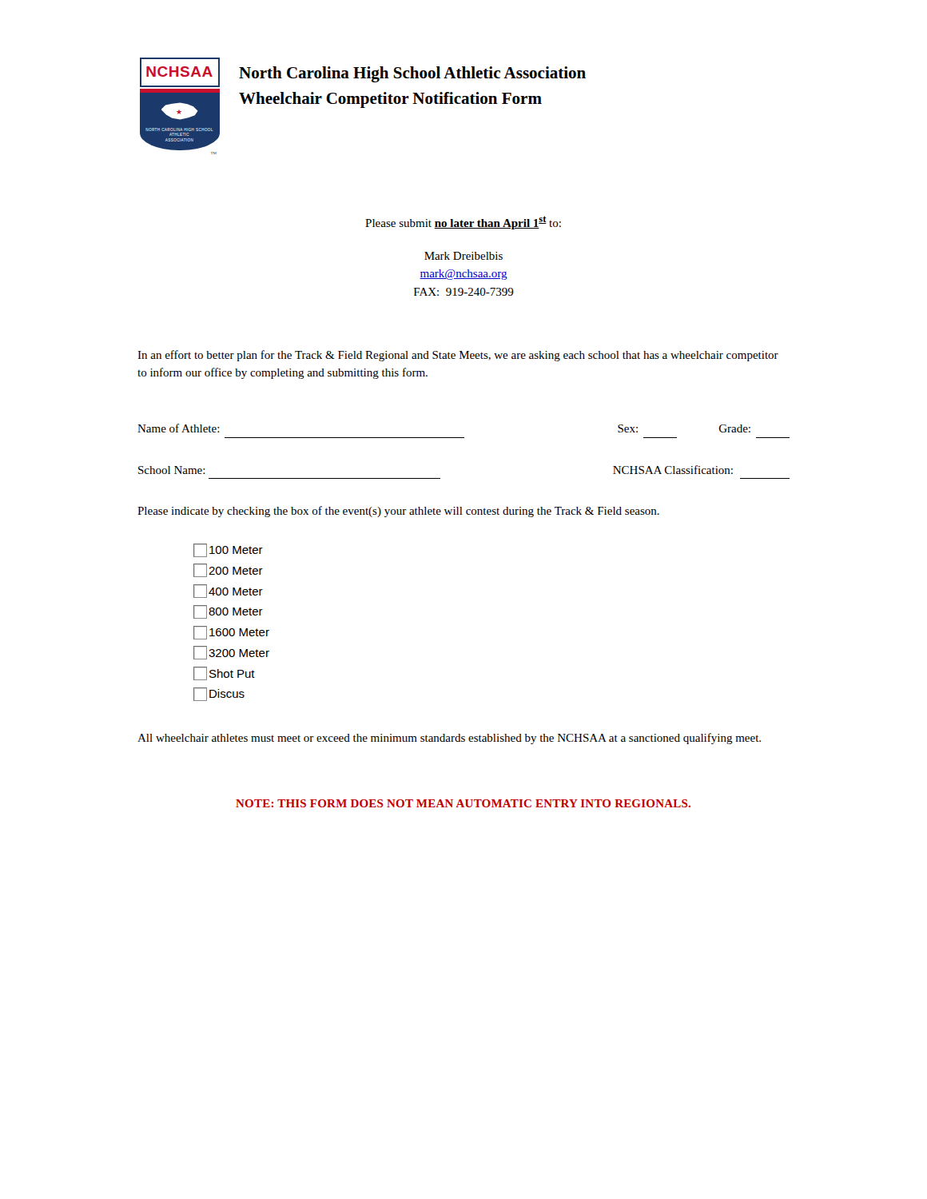NCHSAA
★
North Carolina High School
Athletic
Association
TM
North Carolina High School Athletic Association
Wheelchair Competitor Notification Form
Please submit no later than April 1st to:
Mark Dreibelbis
mark@nchsaa.org
FAX: 919-240-7399
In an effort to better plan for the Track & Field Regional and State Meets, we are asking each school that has a wheelchair competitor to inform our office by completing and submitting this form.
Name of Athlete: Sex: Grade:
School Name: NCHSAA Classification:
Please indicate by checking the box of the event(s) your athlete will contest during the Track & Field season.
100 Meter
200 Meter
400 Meter
800 Meter
1600 Meter
3200 Meter
Shot Put
Discus
All wheelchair athletes must meet or exceed the minimum standards established by the NCHSAA at a sanctioned qualifying meet.
NOTE: THIS FORM DOES NOT MEAN AUTOMATIC ENTRY INTO REGIONALS.